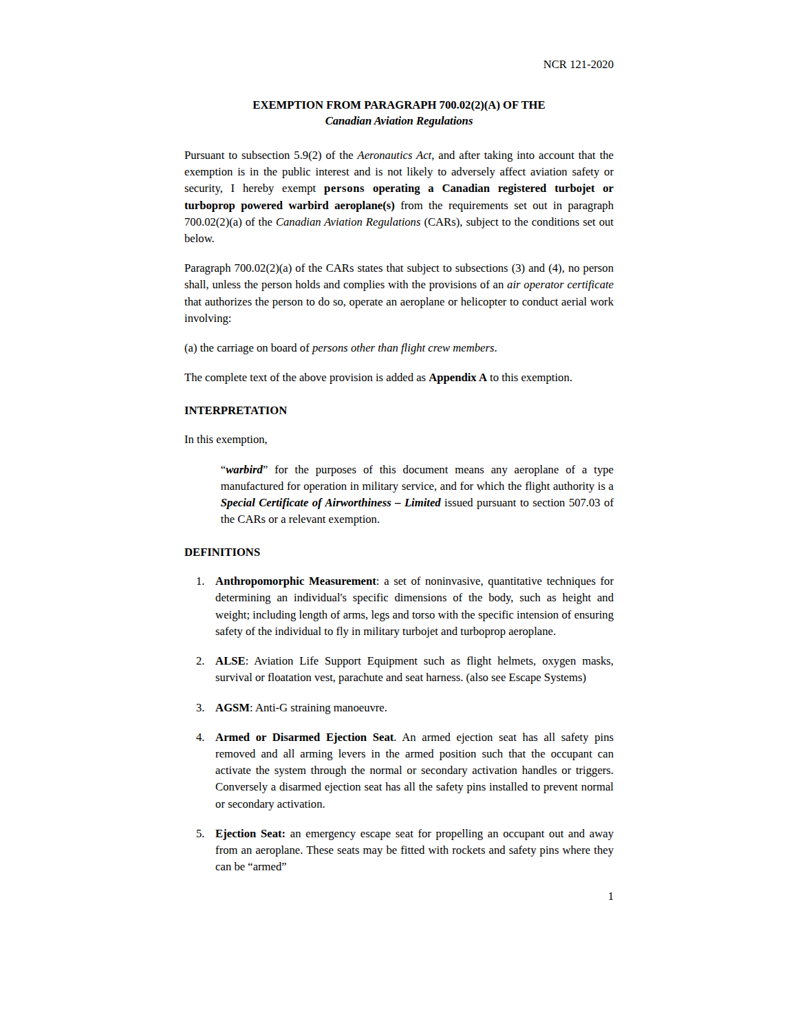NCR 121-2020
Exemption from Paragraph 700.02(2)(a) of the Canadian Aviation Regulations
Pursuant to subsection 5.9(2) of the Aeronautics Act, and after taking into account that the exemption is in the public interest and is not likely to adversely affect aviation safety or security, I hereby exempt persons operating a Canadian registered turbojet or turboprop powered warbird aeroplane(s) from the requirements set out in paragraph 700.02(2)(a) of the Canadian Aviation Regulations (CARs), subject to the conditions set out below.
Paragraph 700.02(2)(a) of the CARs states that subject to subsections (3) and (4), no person shall, unless the person holds and complies with the provisions of an air operator certificate that authorizes the person to do so, operate an aeroplane or helicopter to conduct aerial work involving:
(a) the carriage on board of persons other than flight crew members.
The complete text of the above provision is added as Appendix A to this exemption.
Interpretation
In this exemption,
“warbird” for the purposes of this document means any aeroplane of a type manufactured for operation in military service, and for which the flight authority is a Special Certificate of Airworthiness – Limited issued pursuant to section 507.03 of the CARs or a relevant exemption.
Definitions
Anthropomorphic Measurement: a set of noninvasive, quantitative techniques for determining an individual's specific dimensions of the body, such as height and weight; including length of arms, legs and torso with the specific intension of ensuring safety of the individual to fly in military turbojet and turboprop aeroplane.
ALSE: Aviation Life Support Equipment such as flight helmets, oxygen masks, survival or floatation vest, parachute and seat harness. (also see Escape Systems)
AGSM: Anti-G straining manoeuvre.
Armed or Disarmed Ejection Seat. An armed ejection seat has all safety pins removed and all arming levers in the armed position such that the occupant can activate the system through the normal or secondary activation handles or triggers. Conversely a disarmed ejection seat has all the safety pins installed to prevent normal or secondary activation.
Ejection Seat: an emergency escape seat for propelling an occupant out and away from an aeroplane. These seats may be fitted with rockets and safety pins where they can be “armed”
1